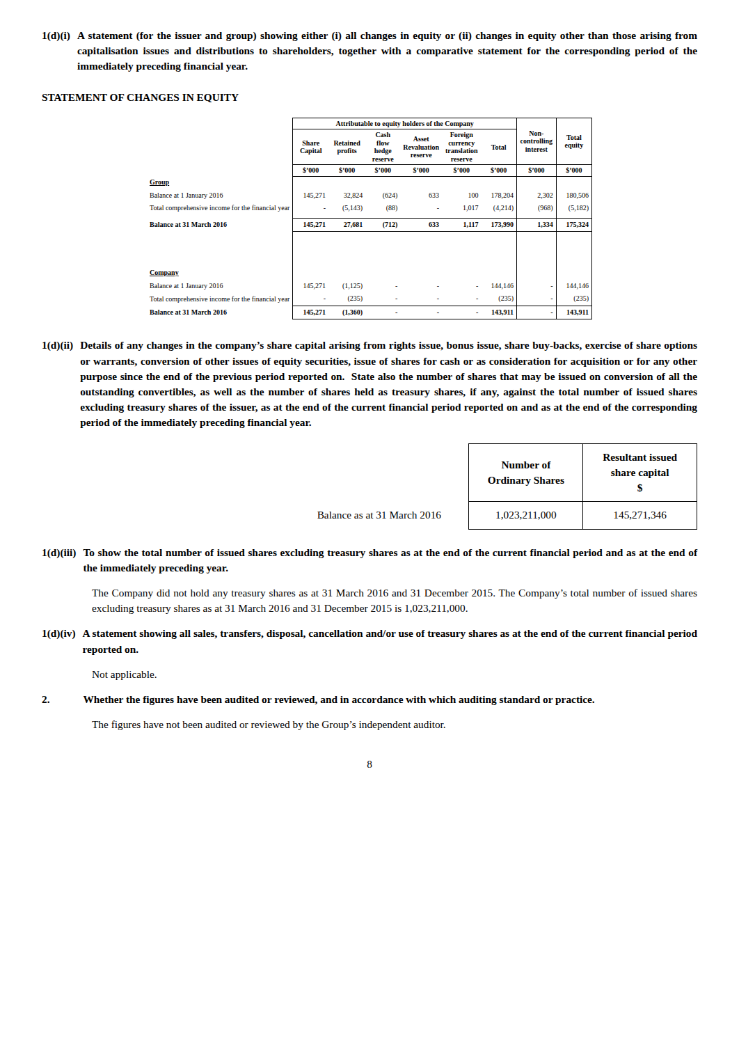1(d)(i)
A statement (for the issuer and group) showing either (i) all changes in equity or (ii) changes in equity other than those arising from capitalisation issues and distributions to shareholders, together with a comparative statement for the corresponding period of the immediately preceding financial year.
STATEMENT OF CHANGES IN EQUITY
| | Attributable to equity holders of the Company | Non- controlling interest | Total equity |
| --- | --- | --- | --- |
| Share Capital | Retained profits | Cash flow hedge reserve | Asset Revaluation reserve | Foreign currency translation reserve | Total |
| $’000 | $’000 | $’000 | $’000 | $’000 | $’000 | $’000 | $’000 |
| Group | | | | | | | | |
| Balance at 1 January 2016 | 145,271 | 32,824 | (624) | 633 | 100 | 178,204 | 2,302 | 180,506 |
| Total comprehensive income for the financial year | - | (5,143) | (88) | - | 1,017 | (4,214) | (968) | (5,182) |
| Balance at 31 March 2016 | 145,271 | 27,681 | (712) | 633 | 1,117 | 173,990 | 1,334 | 175,324 |
| Company | | | | | | | | |
| Balance at 1 January 2016 | 145,271 | (1,125) | - | - | - | 144,146 | - | 144,146 |
| Total comprehensive income for the financial year | - | (235) | - | - | - | (235) | - | (235) |
| Balance at 31 March 2016 | 145,271 | (1,360) | - | - | - | 143,911 | - | 143,911 |
1(d)(ii)
Details of any changes in the company’s share capital arising from rights issue, bonus issue, share buy-backs, exercise of share options or warrants, conversion of other issues of equity securities, issue of shares for cash or as consideration for acquisition or for any other purpose since the end of the previous period reported on. State also the number of shares that may be issued on conversion of all the outstanding convertibles, as well as the number of shares held as treasury shares, if any, against the total number of issued shares excluding treasury shares of the issuer, as at the end of the current financial period reported on and as at the end of the corresponding period of the immediately preceding financial year.
| | Number of Ordinary Shares | Resultant issued share capital $ |
| Balance as at 31 March 2016 | 1,023,211,000 | 145,271,346 |
1(d)(iii)
To show the total number of issued shares excluding treasury shares as at the end of the current financial period and as at the end of the immediately preceding year.
The Company did not hold any treasury shares as at 31 March 2016 and 31 December 2015. The Company’s total number of issued shares excluding treasury shares as at 31 March 2016 and 31 December 2015 is 1,023,211,000.
1(d)(iv)
A statement showing all sales, transfers, disposal, cancellation and/or use of treasury shares as at the end of the current financial period reported on.
Not applicable.
2.
Whether the figures have been audited or reviewed, and in accordance with which auditing standard or practice.
The figures have not been audited or reviewed by the Group’s independent auditor.
8